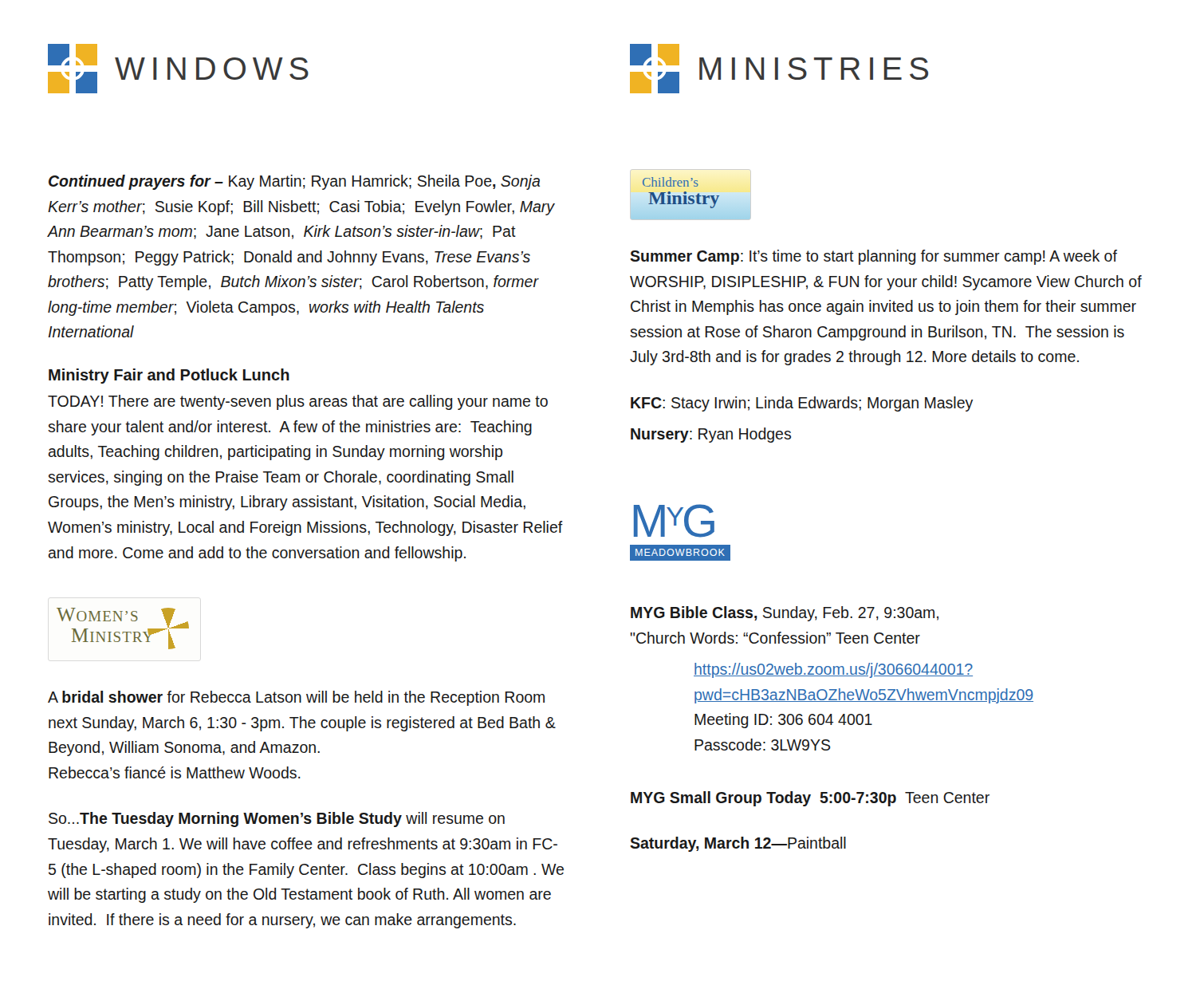Windows
Continued prayers for – Kay Martin; Ryan Hamrick; Sheila Poe, Sonja Kerr’s mother; Susie Kopf; Bill Nisbett; Casi Tobia; Evelyn Fowler, Mary Ann Bearman’s mom; Jane Latson, Kirk Latson’s sister-in-law; Pat Thompson; Peggy Patrick; Donald and Johnny Evans, Trese Evans’s brothers; Patty Temple, Butch Mixon’s sister; Carol Robertson, former long-time member; Violeta Campos, works with Health Talents International
Ministry Fair and Potluck Lunch
TODAY! There are twenty-seven plus areas that are calling your name to share your talent and/or interest. A few of the ministries are: Teaching adults, Teaching children, participating in Sunday morning worship services, singing on the Praise Team or Chorale, coordinating Small Groups, the Men’s ministry, Library assistant, Visitation, Social Media, Women’s ministry, Local and Foreign Missions, Technology, Disaster Relief and more. Come and add to the conversation and fellowship.
WOMEN’S
MINISTRY
A bridal shower for Rebecca Latson will be held in the Reception Room next Sunday, March 6, 1:30 - 3pm. The couple is registered at Bed Bath & Beyond, William Sonoma, and Amazon.
Rebecca’s fiancé is Matthew Woods.
So...The Tuesday Morning Women’s Bible Study will resume on Tuesday, March 1. We will have coffee and refreshments at 9:30am in FC-5 (the L-shaped room) in the Family Center. Class begins at 10:00am . We will be starting a study on the Old Testament book of Ruth. All women are invited. If there is a need for a nursery, we can make arrangements.
Ministries
Children’s
Ministry
Summer Camp: It’s time to start planning for summer camp! A week of WORSHIP, DISIPLESHIP, & FUN for your child! Sycamore View Church of Christ in Memphis has once again invited us to join them for their summer session at Rose of Sharon Campground in Burilson, TN. The session is July 3rd-8th and is for grades 2 through 12. More details to come.
KFC: Stacy Irwin; Linda Edwards; Morgan Masley
Nursery: Ryan Hodges
MYG
MEADOWBROOK
MYG Bible Class, Sunday, Feb. 27, 9:30am,
"Church Words: “Confession” Teen Center
https://us02web.zoom.us/j/3066044001?
pwd=cHB3azNBaOZheWo5ZVhwemVncmpjdz09
Meeting ID: 306 604 4001
Passcode: 3LW9YS
MYG Small Group Today 5:00-7:30p Teen Center
Saturday, March 12—Paintball